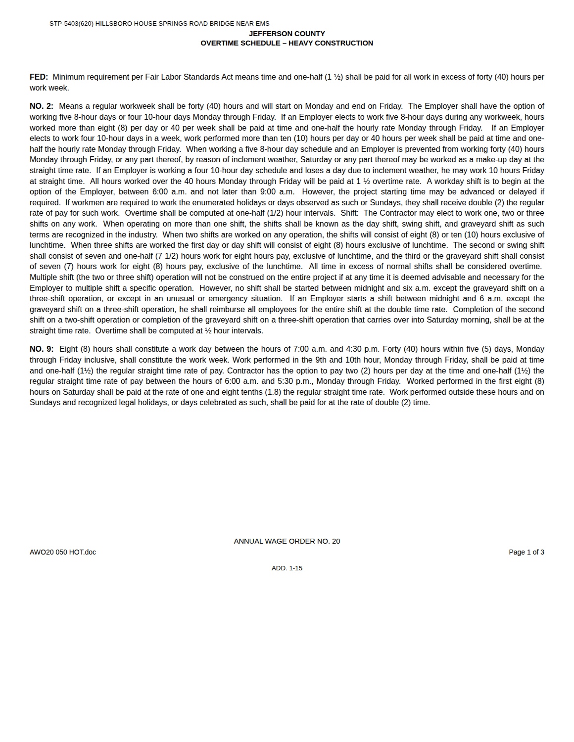STP-5403(620) HILLSBORO HOUSE SPRINGS ROAD BRIDGE NEAR EMS
JEFFERSON COUNTY
OVERTIME SCHEDULE – HEAVY CONSTRUCTION
FED: Minimum requirement per Fair Labor Standards Act means time and one-half (1 ½) shall be paid for all work in excess of forty (40) hours per work week.
NO. 2: Means a regular workweek shall be forty (40) hours and will start on Monday and end on Friday. The Employer shall have the option of working five 8-hour days or four 10-hour days Monday through Friday. If an Employer elects to work five 8-hour days during any workweek, hours worked more than eight (8) per day or 40 per week shall be paid at time and one-half the hourly rate Monday through Friday. If an Employer elects to work four 10-hour days in a week, work performed more than ten (10) hours per day or 40 hours per week shall be paid at time and one-half the hourly rate Monday through Friday. When working a five 8-hour day schedule and an Employer is prevented from working forty (40) hours Monday through Friday, or any part thereof, by reason of inclement weather, Saturday or any part thereof may be worked as a make-up day at the straight time rate. If an Employer is working a four 10-hour day schedule and loses a day due to inclement weather, he may work 10 hours Friday at straight time. All hours worked over the 40 hours Monday through Friday will be paid at 1 ½ overtime rate. A workday shift is to begin at the option of the Employer, between 6:00 a.m. and not later than 9:00 a.m. However, the project starting time may be advanced or delayed if required. If workmen are required to work the enumerated holidays or days observed as such or Sundays, they shall receive double (2) the regular rate of pay for such work. Overtime shall be computed at one-half (1/2) hour intervals. Shift: The Contractor may elect to work one, two or three shifts on any work. When operating on more than one shift, the shifts shall be known as the day shift, swing shift, and graveyard shift as such terms are recognized in the industry. When two shifts are worked on any operation, the shifts will consist of eight (8) or ten (10) hours exclusive of lunchtime. When three shifts are worked the first day or day shift will consist of eight (8) hours exclusive of lunchtime. The second or swing shift shall consist of seven and one-half (7 1/2) hours work for eight hours pay, exclusive of lunchtime, and the third or the graveyard shift shall consist of seven (7) hours work for eight (8) hours pay, exclusive of the lunchtime. All time in excess of normal shifts shall be considered overtime. Multiple shift (the two or three shift) operation will not be construed on the entire project if at any time it is deemed advisable and necessary for the Employer to multiple shift a specific operation. However, no shift shall be started between midnight and six a.m. except the graveyard shift on a three-shift operation, or except in an unusual or emergency situation. If an Employer starts a shift between midnight and 6 a.m. except the graveyard shift on a three-shift operation, he shall reimburse all employees for the entire shift at the double time rate. Completion of the second shift on a two-shift operation or completion of the graveyard shift on a three-shift operation that carries over into Saturday morning, shall be at the straight time rate. Overtime shall be computed at ½ hour intervals.
NO. 9: Eight (8) hours shall constitute a work day between the hours of 7:00 a.m. and 4:30 p.m. Forty (40) hours within five (5) days, Monday through Friday inclusive, shall constitute the work week. Work performed in the 9th and 10th hour, Monday through Friday, shall be paid at time and one-half (1½) the regular straight time rate of pay. Contractor has the option to pay two (2) hours per day at the time and one-half (1½) the regular straight time rate of pay between the hours of 6:00 a.m. and 5:30 p.m., Monday through Friday. Worked performed in the first eight (8) hours on Saturday shall be paid at the rate of one and eight tenths (1.8) the regular straight time rate. Work performed outside these hours and on Sundays and recognized legal holidays, or days celebrated as such, shall be paid for at the rate of double (2) time.
ANNUAL WAGE ORDER NO. 20
AWO20 050 HOT.doc Page 1 of 3
ADD. 1-15